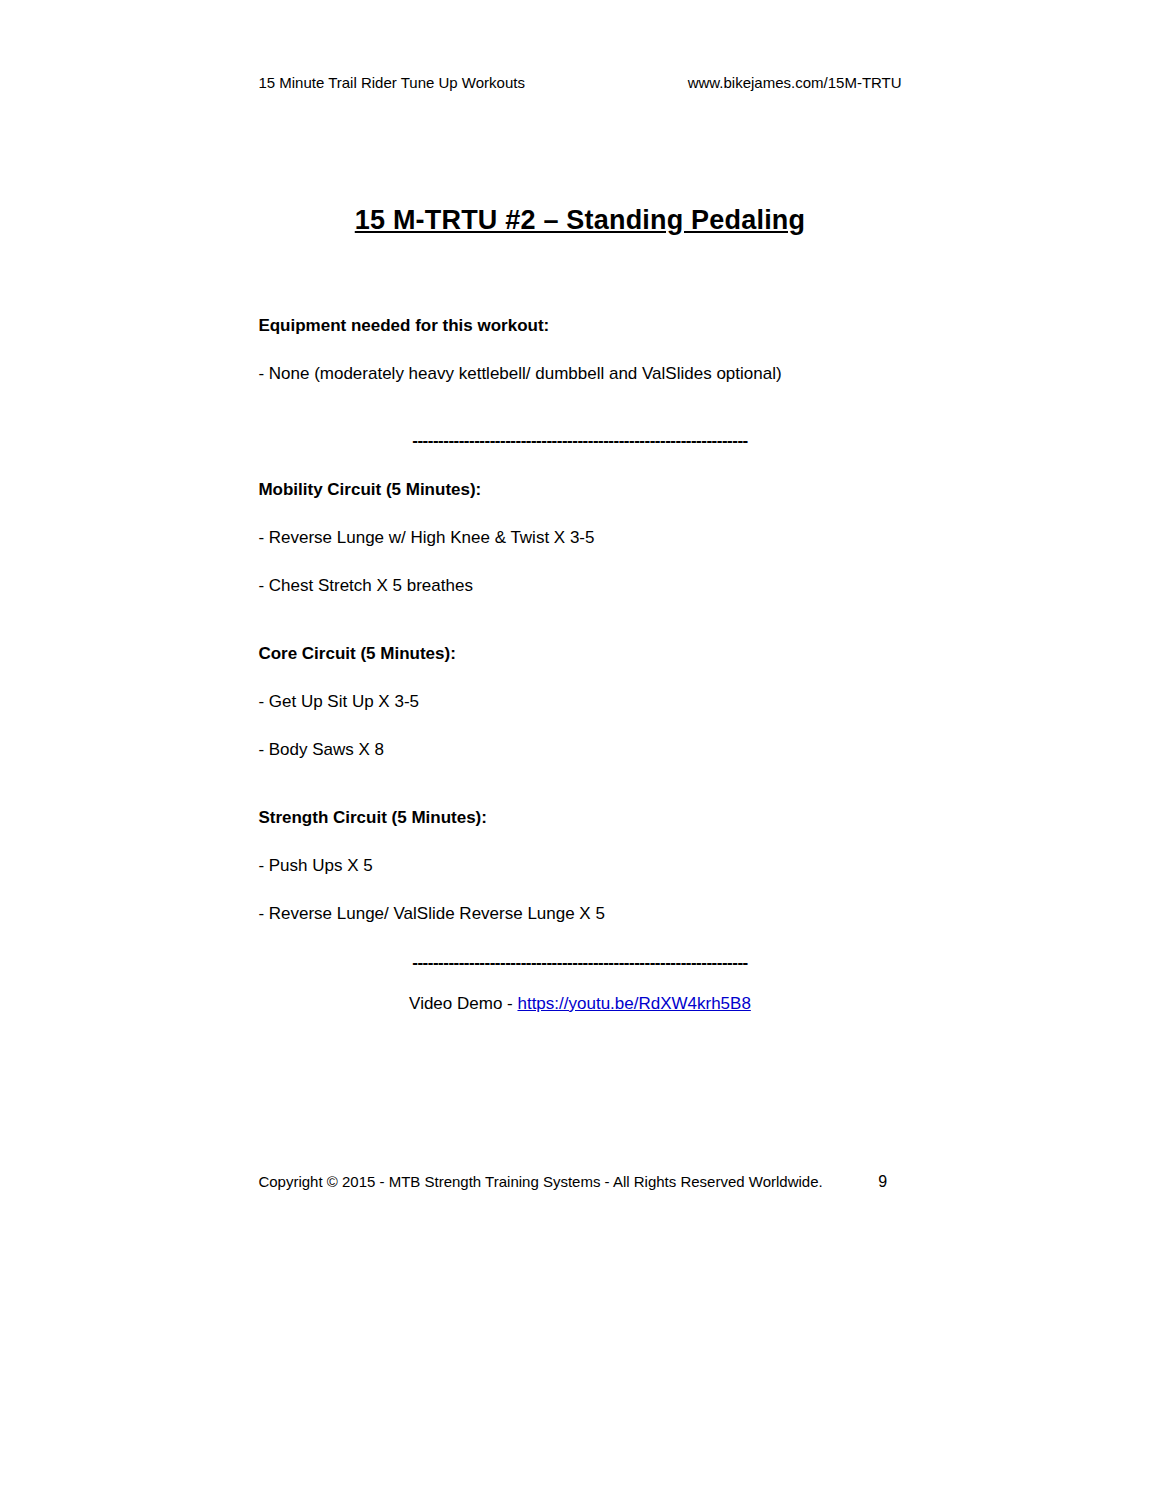15 Minute Trail Rider Tune Up Workouts www.bikejames.com/15M-TRTU
15 M-TRTU #2 – Standing Pedaling
Equipment needed for this workout:
- None (moderately heavy kettlebell/ dumbbell and ValSlides optional)
-----------------------------------------------------------------
Mobility Circuit (5 Minutes):
- Reverse Lunge w/ High Knee & Twist X 3-5
- Chest Stretch X 5 breathes
Core Circuit (5 Minutes):
- Get Up Sit Up X 3-5
- Body Saws X 8
Strength Circuit (5 Minutes):
- Push Ups X 5
- Reverse Lunge/ ValSlide Reverse Lunge X 5
-----------------------------------------------------------------
Video Demo - https://youtu.be/RdXW4krh5B8
Copyright © 2015 - MTB Strength Training Systems - All Rights Reserved Worldwide. 9